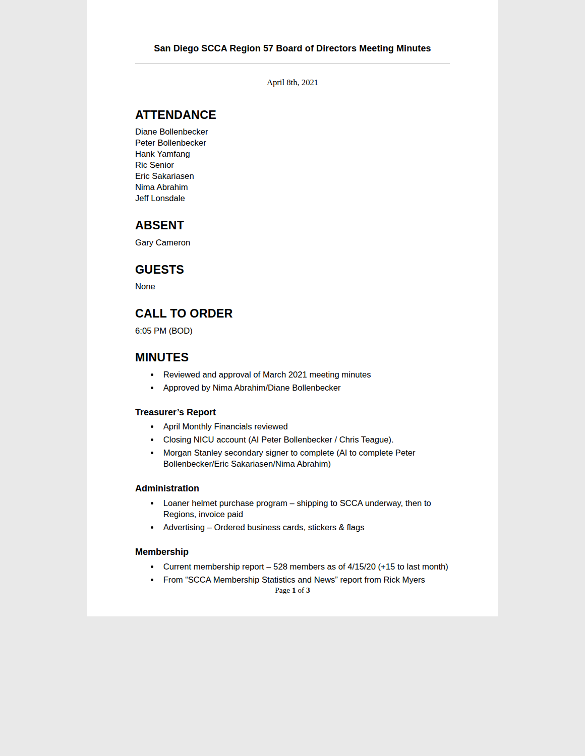San Diego SCCA Region 57 Board of Directors Meeting Minutes
April 8th, 2021
ATTENDANCE
Diane Bollenbecker
Peter Bollenbecker
Hank Yamfang
Ric Senior
Eric Sakariasen
Nima Abrahim
Jeff Lonsdale
ABSENT
Gary Cameron
GUESTS
None
CALL TO ORDER
6:05 PM (BOD)
MINUTES
Reviewed and approval of March 2021 meeting minutes
Approved by Nima Abrahim/Diane Bollenbecker
Treasurer’s Report
April Monthly Financials reviewed
Closing NICU account (AI Peter Bollenbecker / Chris Teague).
Morgan Stanley secondary signer to complete (AI to complete Peter Bollenbecker/Eric Sakariasen/Nima Abrahim)
Administration
Loaner helmet purchase program – shipping to SCCA underway, then to Regions, invoice paid
Advertising – Ordered business cards, stickers & flags
Membership
Current membership report – 528 members as of 4/15/20 (+15 to last month)
From “SCCA Membership Statistics and News” report from Rick Myers
Page 1 of 3